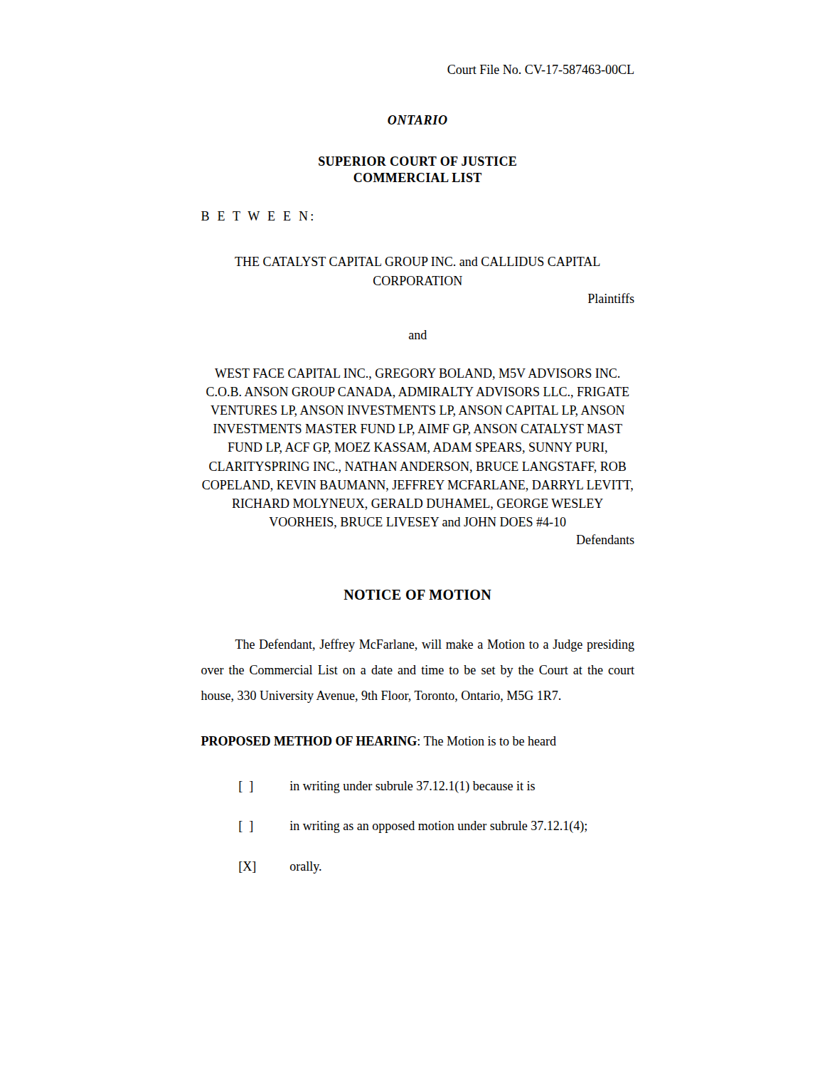Court File No. CV-17-587463-00CL
ONTARIO
SUPERIOR COURT OF JUSTICE
COMMERCIAL LIST
B E T W E E N:
THE CATALYST CAPITAL GROUP INC. and CALLIDUS CAPITAL CORPORATION
Plaintiffs
and
WEST FACE CAPITAL INC., GREGORY BOLAND, M5V ADVISORS INC. C.O.B. ANSON GROUP CANADA, ADMIRALTY ADVISORS LLC., FRIGATE VENTURES LP, ANSON INVESTMENTS LP, ANSON CAPITAL LP, ANSON INVESTMENTS MASTER FUND LP, AIMF GP, ANSON CATALYST MAST FUND LP, ACF GP, MOEZ KASSAM, ADAM SPEARS, SUNNY PURI, CLARITYSPRING INC., NATHAN ANDERSON, BRUCE LANGSTAFF, ROB COPELAND, KEVIN BAUMANN, JEFFREY MCFARLANE, DARRYL LEVITT, RICHARD MOLYNEUX, GERALD DUHAMEL, GEORGE WESLEY VOORHEIS, BRUCE LIVESEY and JOHN DOES #4-10
Defendants
NOTICE OF MOTION
The Defendant, Jeffrey McFarlane, will make a Motion to a Judge presiding over the Commercial List on a date and time to be set by the Court at the court house, 330 University Avenue, 9th Floor, Toronto, Ontario, M5G 1R7.
PROPOSED METHOD OF HEARING: The Motion is to be heard
| [ ] | in writing under subrule 37.12.1(1) because it is |
| [ ] | in writing as an opposed motion under subrule 37.12.1(4); |
| [X] | orally. |